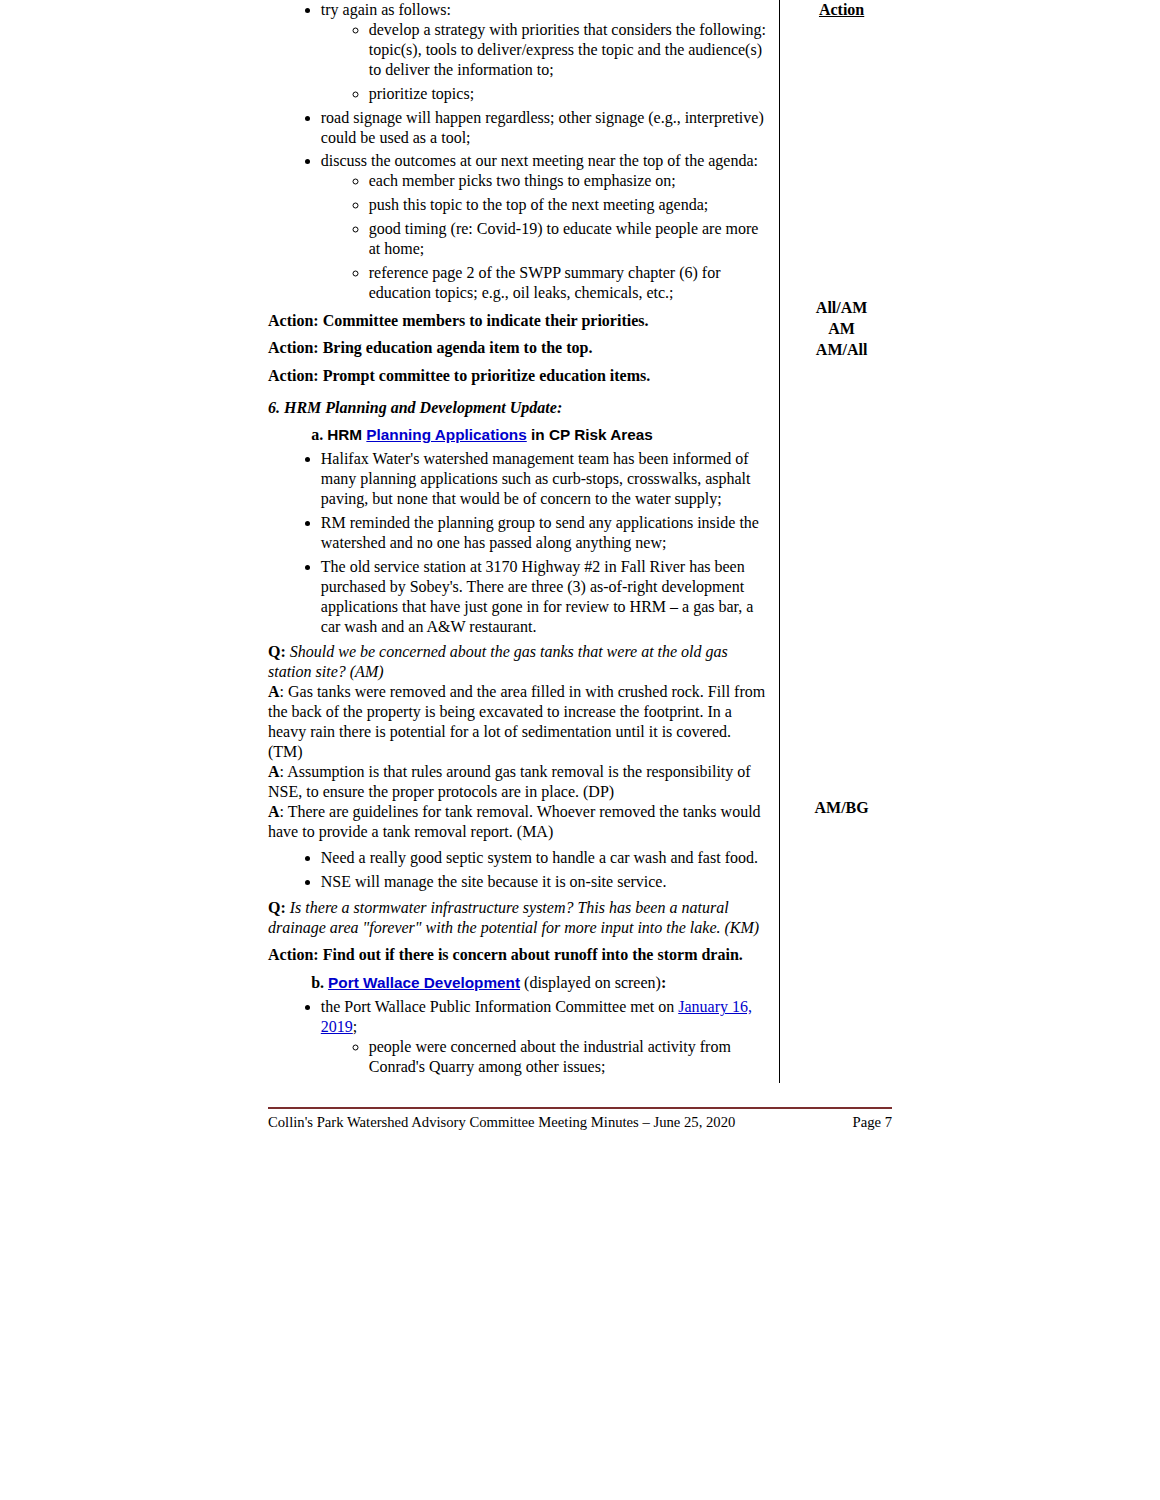try again as follows:
develop a strategy with priorities that considers the following: topic(s), tools to deliver/express the topic and the audience(s) to deliver the information to;
prioritize topics;
road signage will happen regardless; other signage (e.g., interpretive) could be used as a tool;
discuss the outcomes at our next meeting near the top of the agenda:
each member picks two things to emphasize on;
push this topic to the top of the next meeting agenda;
good timing (re: Covid-19) to educate while people are more at home;
reference page 2 of the SWPP summary chapter (6) for education topics; e.g., oil leaks, chemicals, etc.;
Action: Committee members to indicate their priorities.
Action: Bring education agenda item to the top.
Action: Prompt committee to prioritize education items.
6. HRM Planning and Development Update:
a. HRM Planning Applications in CP Risk Areas
Halifax Water's watershed management team has been informed of many planning applications such as curb-stops, crosswalks, asphalt paving, but none that would be of concern to the water supply;
RM reminded the planning group to send any applications inside the watershed and no one has passed along anything new;
The old service station at 3170 Highway #2 in Fall River has been purchased by Sobey's. There are three (3) as-of-right development applications that have just gone in for review to HRM – a gas bar, a car wash and an A&W restaurant.
Q: Should we be concerned about the gas tanks that were at the old gas station site? (AM)
A: Gas tanks were removed and the area filled in with crushed rock. Fill from the back of the property is being excavated to increase the footprint. In a heavy rain there is potential for a lot of sedimentation until it is covered. (TM)
A: Assumption is that rules around gas tank removal is the responsibility of NSE, to ensure the proper protocols are in place. (DP)
A: There are guidelines for tank removal. Whoever removed the tanks would have to provide a tank removal report. (MA)
Need a really good septic system to handle a car wash and fast food.
NSE will manage the site because it is on-site service.
Q: Is there a stormwater infrastructure system? This has been a natural drainage area "forever" with the potential for more input into the lake. (KM)
Action: Find out if there is concern about runoff into the storm drain.
b. Port Wallace Development (displayed on screen):
the Port Wallace Public Information Committee met on January 16, 2019;
people were concerned about the industrial activity from Conrad's Quarry among other issues;
Action
All/AM
AM
AM/All
AM/BG
Collin's Park Watershed Advisory Committee Meeting Minutes – June 25, 2020
Page 7